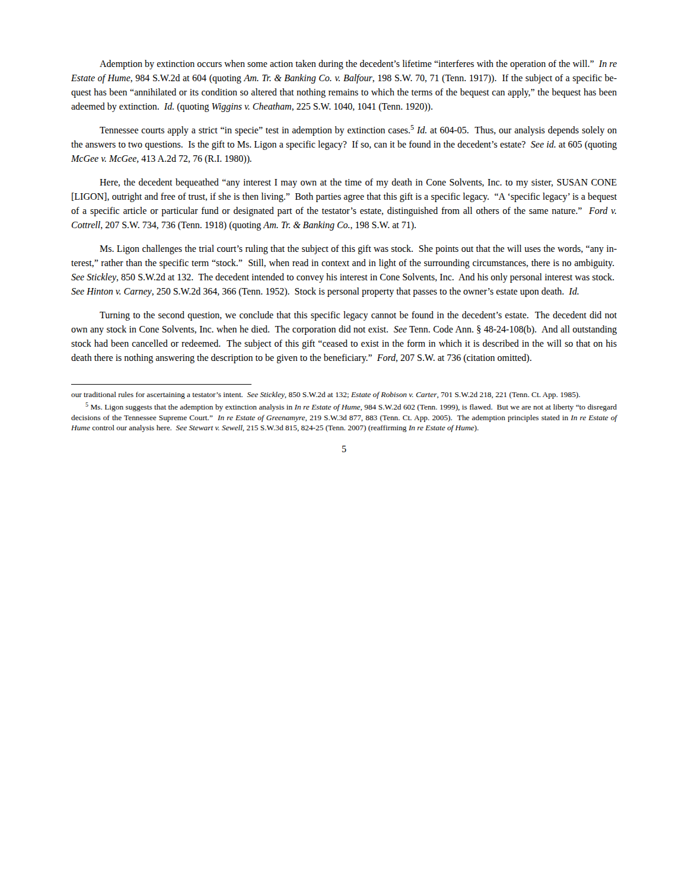Ademption by extinction occurs when some action taken during the decedent’s lifetime “interferes with the operation of the will.” In re Estate of Hume, 984 S.W.2d at 604 (quoting Am. Tr. & Banking Co. v. Balfour, 198 S.W. 70, 71 (Tenn. 1917)). If the subject of a specific bequest has been “annihilated or its condition so altered that nothing remains to which the terms of the bequest can apply,” the bequest has been adeemed by extinction. Id. (quoting Wiggins v. Cheatham, 225 S.W. 1040, 1041 (Tenn. 1920)).
Tennessee courts apply a strict “in specie” test in ademption by extinction cases.5 Id. at 604-05. Thus, our analysis depends solely on the answers to two questions. Is the gift to Ms. Ligon a specific legacy? If so, can it be found in the decedent’s estate? See id. at 605 (quoting McGee v. McGee, 413 A.2d 72, 76 (R.I. 1980)).
Here, the decedent bequeathed “any interest I may own at the time of my death in Cone Solvents, Inc. to my sister, SUSAN CONE [LIGON], outright and free of trust, if she is then living.” Both parties agree that this gift is a specific legacy. “A ‘specific legacy’ is a bequest of a specific article or particular fund or designated part of the testator’s estate, distinguished from all others of the same nature.” Ford v. Cottrell, 207 S.W. 734, 736 (Tenn. 1918) (quoting Am. Tr. & Banking Co., 198 S.W. at 71).
Ms. Ligon challenges the trial court’s ruling that the subject of this gift was stock. She points out that the will uses the words, “any interest,” rather than the specific term “stock.” Still, when read in context and in light of the surrounding circumstances, there is no ambiguity. See Stickley, 850 S.W.2d at 132. The decedent intended to convey his interest in Cone Solvents, Inc. And his only personal interest was stock. See Hinton v. Carney, 250 S.W.2d 364, 366 (Tenn. 1952). Stock is personal property that passes to the owner’s estate upon death. Id.
Turning to the second question, we conclude that this specific legacy cannot be found in the decedent’s estate. The decedent did not own any stock in Cone Solvents, Inc. when he died. The corporation did not exist. See Tenn. Code Ann. § 48-24-108(b). And all outstanding stock had been cancelled or redeemed. The subject of this gift “ceased to exist in the form in which it is described in the will so that on his death there is nothing answering the description to be given to the beneficiary.” Ford, 207 S.W. at 736 (citation omitted).
our traditional rules for ascertaining a testator’s intent. See Stickley, 850 S.W.2d at 132; Estate of Robison v. Carter, 701 S.W.2d 218, 221 (Tenn. Ct. App. 1985).
5 Ms. Ligon suggests that the ademption by extinction analysis in In re Estate of Hume, 984 S.W.2d 602 (Tenn. 1999), is flawed. But we are not at liberty “to disregard decisions of the Tennessee Supreme Court.” In re Estate of Greenamyre, 219 S.W.3d 877, 883 (Tenn. Ct. App. 2005). The ademption principles stated in In re Estate of Hume control our analysis here. See Stewart v. Sewell, 215 S.W.3d 815, 824-25 (Tenn. 2007) (reaffirming In re Estate of Hume).
5